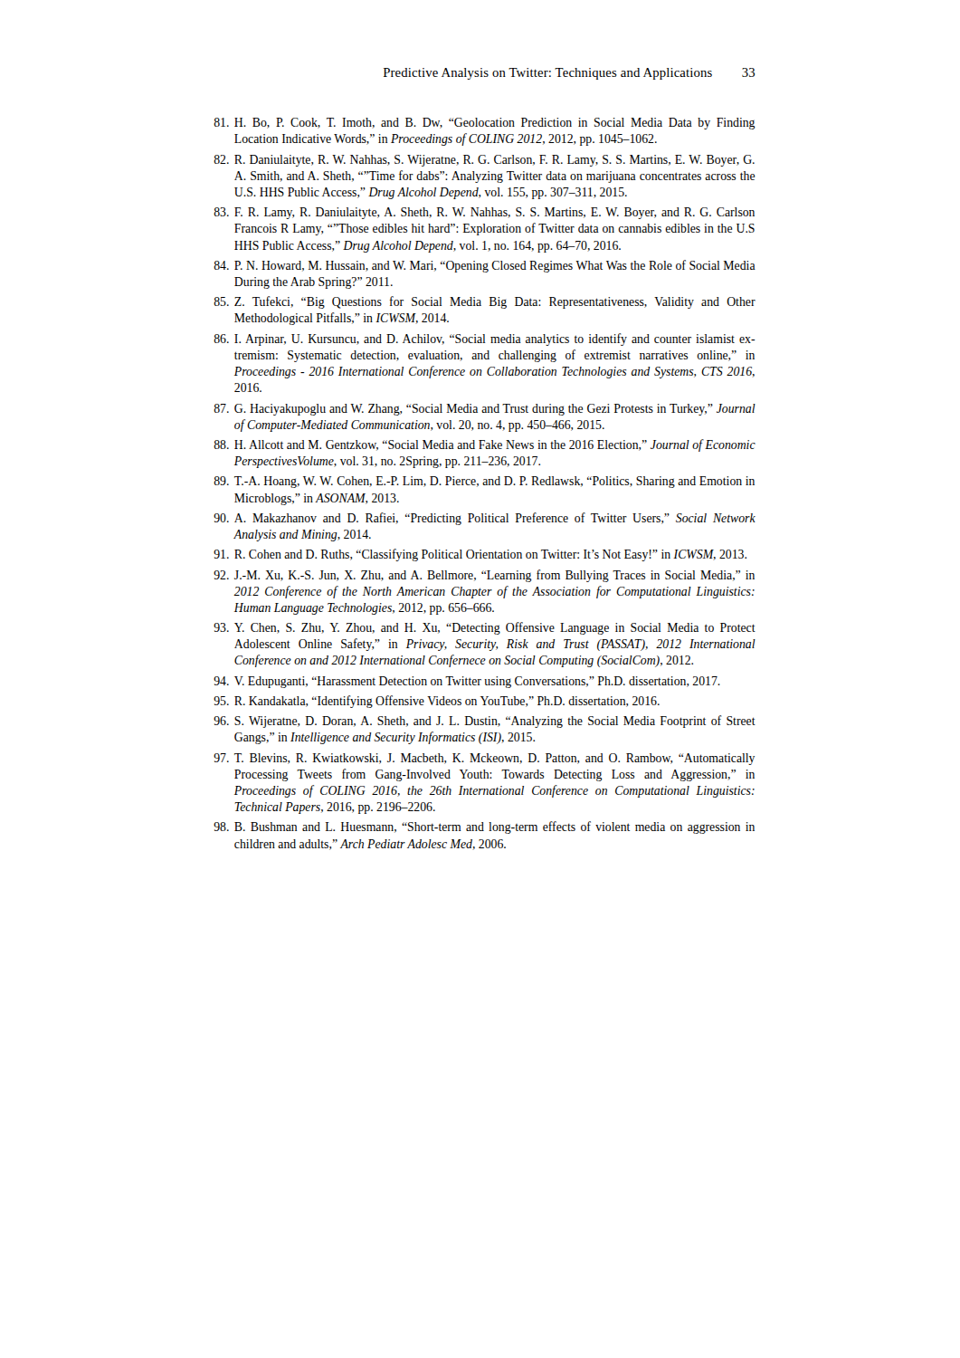Predictive Analysis on Twitter: Techniques and Applications 33
H. Bo, P. Cook, T. Imoth, and B. Dw, “Geolocation Prediction in Social Media Data by Finding Location Indicative Words,” in Proceedings of COLING 2012, 2012, pp. 1045–1062.
R. Daniulaityte, R. W. Nahhas, S. Wijeratne, R. G. Carlson, F. R. Lamy, S. S. Martins, E. W. Boyer, G. A. Smith, and A. Sheth, “”Time for dabs”: Analyzing Twitter data on marijuana concentrates across the U.S. HHS Public Access,” Drug Alcohol Depend, vol. 155, pp. 307–311, 2015.
F. R. Lamy, R. Daniulaityte, A. Sheth, R. W. Nahhas, S. S. Martins, E. W. Boyer, and R. G. Carlson Francois R Lamy, “”Those edibles hit hard”: Exploration of Twitter data on cannabis edibles in the U.S HHS Public Access,” Drug Alcohol Depend, vol. 1, no. 164, pp. 64–70, 2016.
P. N. Howard, M. Hussain, and W. Mari, “Opening Closed Regimes What Was the Role of Social Media During the Arab Spring?” 2011.
Z. Tufekci, “Big Questions for Social Media Big Data: Representativeness, Validity and Other Methodological Pitfalls,” in ICWSM, 2014.
I. Arpinar, U. Kursuncu, and D. Achilov, “Social media analytics to identify and counter islamist extremism: Systematic detection, evaluation, and challenging of extremist narratives online,” in Proceedings - 2016 International Conference on Collaboration Technologies and Systems, CTS 2016, 2016.
G. Haciyakupoglu and W. Zhang, “Social Media and Trust during the Gezi Protests in Turkey,” Journal of Computer-Mediated Communication, vol. 20, no. 4, pp. 450–466, 2015.
H. Allcott and M. Gentzkow, “Social Media and Fake News in the 2016 Election,” Journal of Economic PerspectivesVolume, vol. 31, no. 2Spring, pp. 211–236, 2017.
T.-A. Hoang, W. W. Cohen, E.-P. Lim, D. Pierce, and D. P. Redlawsk, “Politics, Sharing and Emotion in Microblogs,” in ASONAM, 2013.
A. Makazhanov and D. Rafiei, “Predicting Political Preference of Twitter Users,” Social Network Analysis and Mining, 2014.
R. Cohen and D. Ruths, “Classifying Political Orientation on Twitter: It’s Not Easy!” in ICWSM, 2013.
J.-M. Xu, K.-S. Jun, X. Zhu, and A. Bellmore, “Learning from Bullying Traces in Social Media,” in 2012 Conference of the North American Chapter of the Association for Computational Linguistics: Human Language Technologies, 2012, pp. 656–666.
Y. Chen, S. Zhu, Y. Zhou, and H. Xu, “Detecting Offensive Language in Social Media to Protect Adolescent Online Safety,” in Privacy, Security, Risk and Trust (PASSAT), 2012 International Conference on and 2012 International Confernece on Social Computing (SocialCom), 2012.
V. Edupuganti, “Harassment Detection on Twitter using Conversations,” Ph.D. dissertation, 2017.
R. Kandakatla, “Identifying Offensive Videos on YouTube,” Ph.D. dissertation, 2016.
S. Wijeratne, D. Doran, A. Sheth, and J. L. Dustin, “Analyzing the Social Media Footprint of Street Gangs,” in Intelligence and Security Informatics (ISI), 2015.
T. Blevins, R. Kwiatkowski, J. Macbeth, K. Mckeown, D. Patton, and O. Rambow, “Automatically Processing Tweets from Gang-Involved Youth: Towards Detecting Loss and Aggression,” in Proceedings of COLING 2016, the 26th International Conference on Computational Linguistics: Technical Papers, 2016, pp. 2196–2206.
B. Bushman and L. Huesmann, “Short-term and long-term effects of violent media on aggression in children and adults,” Arch Pediatr Adolesc Med, 2006.